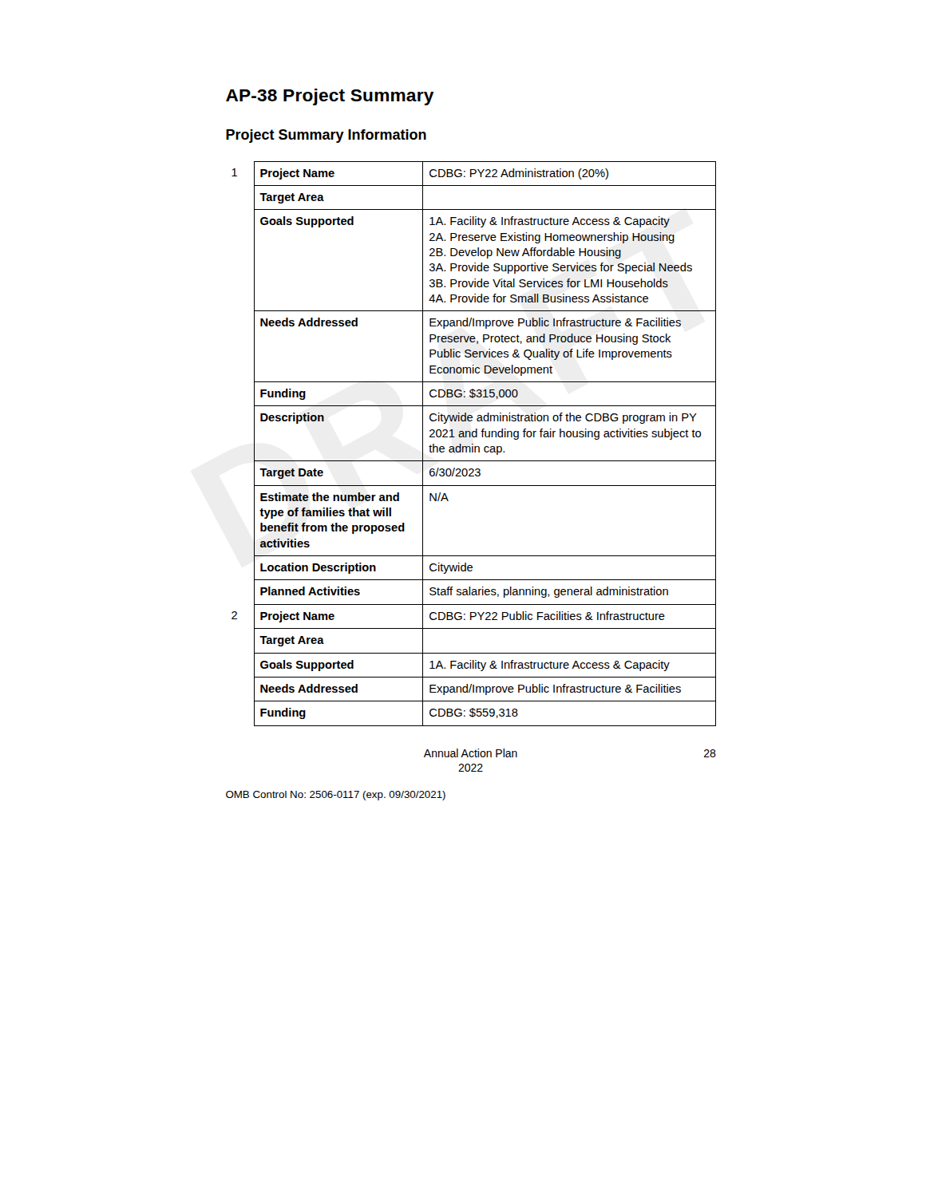DRAFT
AP-38 Project Summary
Project Summary Information
| 1 | Project Name | CDBG: PY22 Administration (20%) |
| | Target Area | |
| | Goals Supported | 1A. Facility & Infrastructure Access & Capacity 2A. Preserve Existing Homeownership Housing 2B. Develop New Affordable Housing 3A. Provide Supportive Services for Special Needs 3B. Provide Vital Services for LMI Households 4A. Provide for Small Business Assistance |
| | Needs Addressed | Expand/Improve Public Infrastructure & Facilities Preserve, Protect, and Produce Housing Stock Public Services & Quality of Life Improvements Economic Development |
| | Funding | CDBG: $315,000 |
| | Description | Citywide administration of the CDBG program in PY 2021 and funding for fair housing activities subject to the admin cap. |
| | Target Date | 6/30/2023 |
| | Estimate the number and type of families that will benefit from the proposed activities | N/A |
| | Location Description | Citywide |
| | Planned Activities | Staff salaries, planning, general administration |
| 2 | Project Name | CDBG: PY22 Public Facilities & Infrastructure |
| | Target Area | |
| | Goals Supported | 1A. Facility & Infrastructure Access & Capacity |
| | Needs Addressed | Expand/Improve Public Infrastructure & Facilities |
| | Funding | CDBG: $559,318 |
Annual Action Plan
2022 28
OMB Control No: 2506-0117 (exp. 09/30/2021)